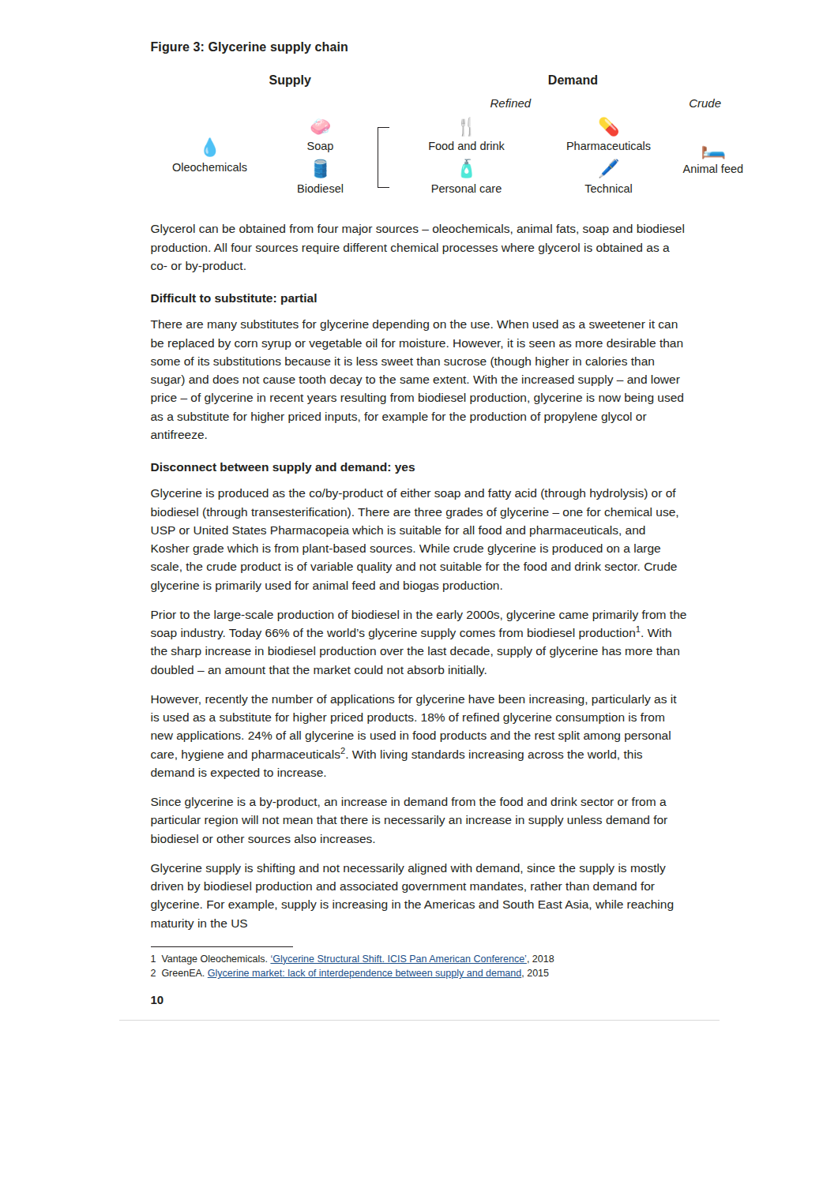Figure 3: Glycerine supply chain
Supply Demand
Refined Crude
💧 Oleochemicals
🧼 Soap
🛢️ Biodiesel
🍴 Food and drink
🧴 Personal care
💊 Pharmaceuticals
🖊️ Technical
🛏️ Animal feed
Glycerol can be obtained from four major sources – oleochemicals, animal fats, soap and biodiesel production. All four sources require different chemical processes where glycerol is obtained as a co- or by-product.
Difficult to substitute: partial
There are many substitutes for glycerine depending on the use. When used as a sweetener it can be replaced by corn syrup or vegetable oil for moisture. However, it is seen as more desirable than some of its substitutions because it is less sweet than sucrose (though higher in calories than sugar) and does not cause tooth decay to the same extent. With the increased supply – and lower price – of glycerine in recent years resulting from biodiesel production, glycerine is now being used as a substitute for higher priced inputs, for example for the production of propylene glycol or antifreeze.
Disconnect between supply and demand: yes
Glycerine is produced as the co/by-product of either soap and fatty acid (through hydrolysis) or of biodiesel (through transesterification). There are three grades of glycerine – one for chemical use, USP or United States Pharmacopeia which is suitable for all food and pharmaceuticals, and Kosher grade which is from plant-based sources. While crude glycerine is produced on a large scale, the crude product is of variable quality and not suitable for the food and drink sector. Crude glycerine is primarily used for animal feed and biogas production.
Prior to the large-scale production of biodiesel in the early 2000s, glycerine came primarily from the soap industry. Today 66% of the world’s glycerine supply comes from biodiesel production1. With the sharp increase in biodiesel production over the last decade, supply of glycerine has more than doubled – an amount that the market could not absorb initially.
However, recently the number of applications for glycerine have been increasing, particularly as it is used as a substitute for higher priced products. 18% of refined glycerine consumption is from new applications. 24% of all glycerine is used in food products and the rest split among personal care, hygiene and pharmaceuticals2. With living standards increasing across the world, this demand is expected to increase.
Since glycerine is a by-product, an increase in demand from the food and drink sector or from a particular region will not mean that there is necessarily an increase in supply unless demand for biodiesel or other sources also increases.
Glycerine supply is shifting and not necessarily aligned with demand, since the supply is mostly driven by biodiesel production and associated government mandates, rather than demand for glycerine. For example, supply is increasing in the Americas and South East Asia, while reaching maturity in the US
1 Vantage Oleochemicals. ‘Glycerine Structural Shift. ICIS Pan American Conference’, 2018
2 GreenEA. Glycerine market: lack of interdependence between supply and demand, 2015
10